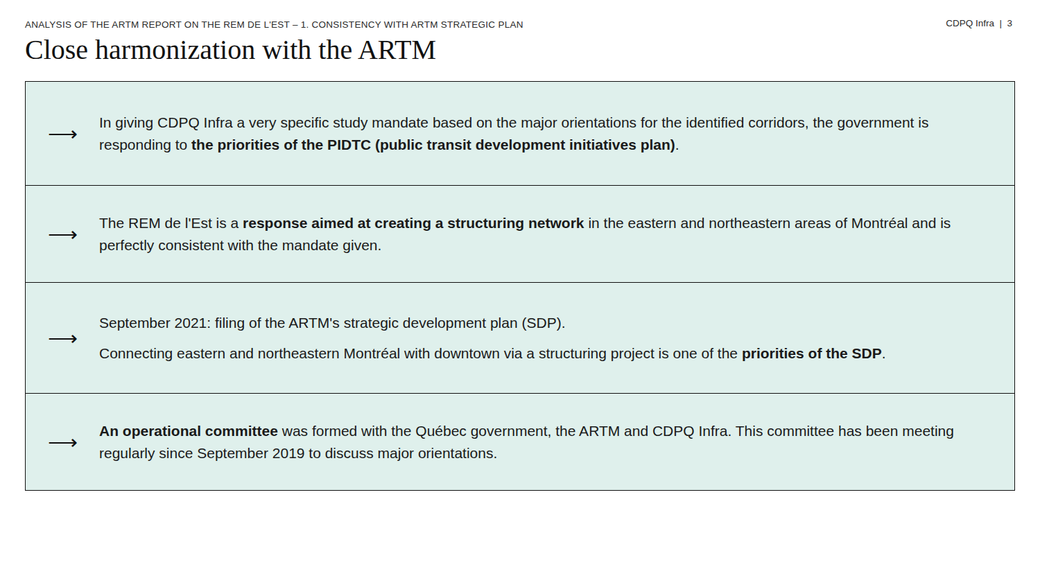CDPQ Infra | 3
Analysis of the ARTM report on the REM de l'Est – 1. Consistency with ARTM strategic plan
Close harmonization with the ARTM
⟶
In giving CDPQ Infra a very specific study mandate based on the major orientations for the identified corridors, the government is responding to the priorities of the PIDTC (public transit development initiatives plan).
⟶
The REM de l'Est is a response aimed at creating a structuring network in the eastern and northeastern areas of Montréal and is perfectly consistent with the mandate given.
⟶
September 2021: filing of the ARTM's strategic development plan (SDP).
Connecting eastern and northeastern Montréal with downtown via a structuring project is one of the priorities of the SDP.
⟶
An operational committee was formed with the Québec government, the ARTM and CDPQ Infra. This committee has been meeting regularly since September 2019 to discuss major orientations.